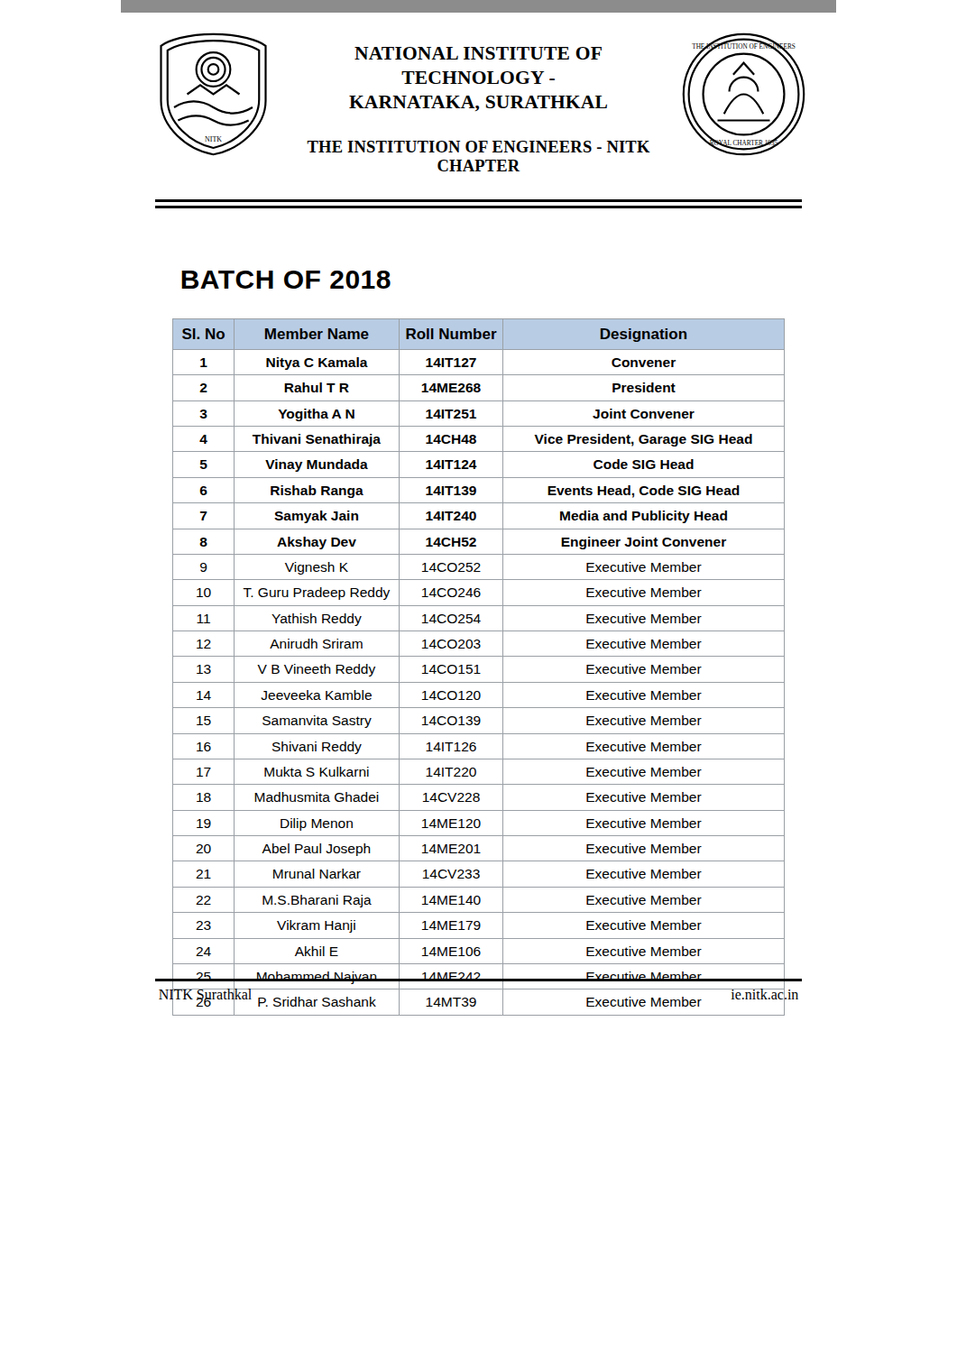NATIONAL INSTITUTE OF TECHNOLOGY -
KARNATAKA, SURATHKAL
THE INSTITUTION OF ENGINEERS - NITK CHAPTER
BATCH OF 2018
| Sl. No | Member Name | Roll Number | Designation |
| --- | --- | --- | --- |
| 1 | Nitya C Kamala | 14IT127 | Convener |
| 2 | Rahul T R | 14ME268 | President |
| 3 | Yogitha A N | 14IT251 | Joint Convener |
| 4 | Thivani Senathiraja | 14CH48 | Vice President, Garage SIG Head |
| 5 | Vinay Mundada | 14IT124 | Code SIG Head |
| 6 | Rishab Ranga | 14IT139 | Events Head, Code SIG Head |
| 7 | Samyak Jain | 14IT240 | Media and Publicity Head |
| 8 | Akshay Dev | 14CH52 | Engineer Joint Convener |
| 9 | Vignesh K | 14CO252 | Executive Member |
| 10 | T. Guru Pradeep Reddy | 14CO246 | Executive Member |
| 11 | Yathish Reddy | 14CO254 | Executive Member |
| 12 | Anirudh Sriram | 14CO203 | Executive Member |
| 13 | V B Vineeth Reddy | 14CO151 | Executive Member |
| 14 | Jeeveeka Kamble | 14CO120 | Executive Member |
| 15 | Samanvita Sastry | 14CO139 | Executive Member |
| 16 | Shivani Reddy | 14IT126 | Executive Member |
| 17 | Mukta S Kulkarni | 14IT220 | Executive Member |
| 18 | Madhusmita Ghadei | 14CV228 | Executive Member |
| 19 | Dilip Menon | 14ME120 | Executive Member |
| 20 | Abel Paul Joseph | 14ME201 | Executive Member |
| 21 | Mrunal Narkar | 14CV233 | Executive Member |
| 22 | M.S.Bharani Raja | 14ME140 | Executive Member |
| 23 | Vikram Hanji | 14ME179 | Executive Member |
| 24 | Akhil E | 14ME106 | Executive Member |
| 25 | Mohammed Najvan | 14ME242 | Executive Member |
| 26 | P. Sridhar Sashank | 14MT39 | Executive Member |
NITK Surathkal ie.nitk.ac.in